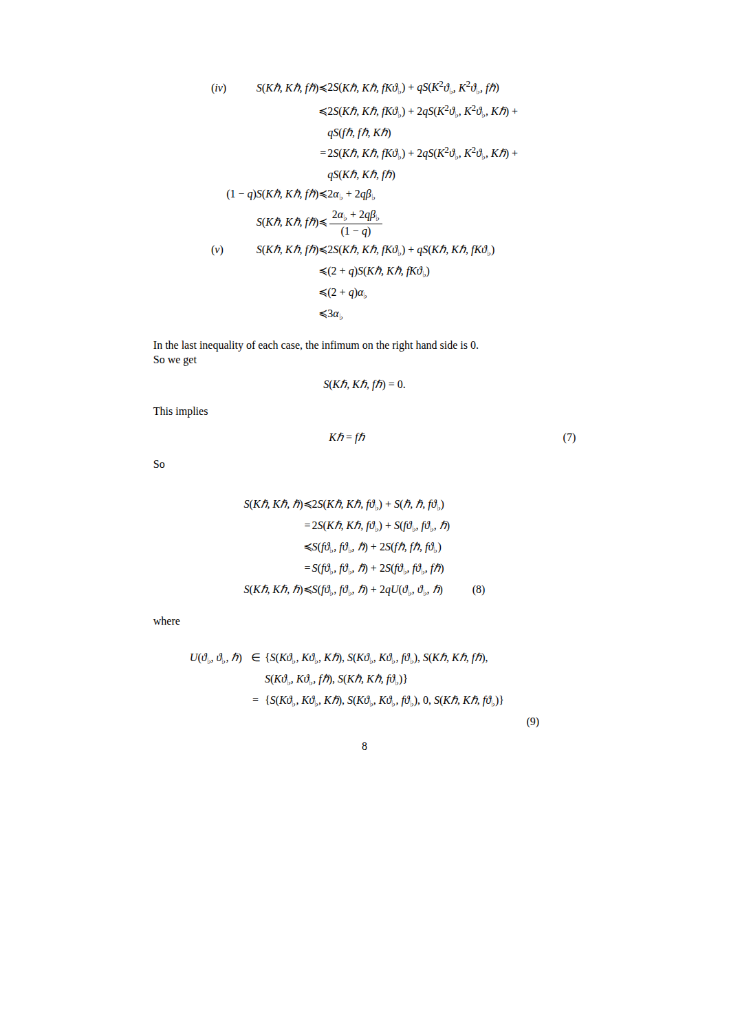| ( iv ) | S ( Kℏ, Kℏ, fℏ ) | ≼ | 2 S ( Kℏ, Kℏ, fKϑ ♭ ) + q S ( K 2 ϑ ♭ , K 2 ϑ ♭ , fℏ ) |
| | | ≼ | 2 S ( Kℏ, Kℏ, fKϑ ♭ ) + 2 q S ( K 2 ϑ ♭ , K 2 ϑ ♭ , Kℏ ) + |
| | | | q S ( fℏ, fℏ, Kℏ ) |
| | | = | 2 S ( Kℏ, Kℏ, fKϑ ♭ ) + 2 q S ( K 2 ϑ ♭ , K 2 ϑ ♭ , Kℏ ) + |
| | | | q S ( Kℏ, Kℏ, fℏ ) |
| | (1 − q ) S ( Kℏ, Kℏ, fℏ ) | ≼ | 2 α ♭ + 2 qβ ♭ |
| | S ( Kℏ, Kℏ, fℏ ) | ≼ | 2 α ♭ + 2 qβ ♭ (1 − q ) |
| ( v ) | S ( Kℏ, Kℏ, fℏ ) | ≼ | 2 S ( Kℏ, Kℏ, fKϑ ♭ ) + q S ( Kℏ, Kℏ, fKϑ ♭ ) |
| | | ≼ | (2 + q ) S ( Kℏ, Kℏ, fKϑ ♭ ) |
| | | ≼ | (2 + q ) α ♭ |
| | | ≼ | 3 α ♭ |
In the last inequality of each case, the infimum on the right hand side is 0.
So we get
S(Kℏ, Kℏ, fℏ) = 0.
This implies
Kℏ = fℏ
(7)
So
| S ( Kℏ, Kℏ, ℏ ) | ≼ | 2 S ( Kℏ, Kℏ, fϑ ♭ ) + S ( ℏ, ℏ, fϑ ♭ ) | |
| | = | 2 S ( Kℏ, Kℏ, fϑ ♭ ) + S ( fϑ ♭ , fϑ ♭ , ℏ ) | |
| | ≼ | S ( fϑ ♭ , fϑ ♭ , ℏ ) + 2 S ( fℏ, fℏ, fϑ ♭ ) | |
| | = | S ( fϑ ♭ , fϑ ♭ , ℏ ) + 2 S ( fϑ ♭ , fϑ ♭ , fℏ ) | |
| S ( Kℏ, Kℏ, ℏ ) | ≼ | S ( fϑ ♭ , fϑ ♭ , ℏ ) + 2 q U ( ϑ ♭ , ϑ ♭ , ℏ ) | (8) |
where
| U ( ϑ ♭ , ϑ ♭ , ℏ ) | ∈ | { S ( Kϑ ♭ , Kϑ ♭ , Kℏ ), S ( Kϑ ♭ , Kϑ ♭ , fϑ ♭ ), S ( Kℏ, Kℏ, fℏ ), | |
| | | S ( Kϑ ♭ , Kϑ ♭ , fℏ ), S ( Kℏ, Kℏ, fϑ ♭ )} | |
| | = | { S ( Kϑ ♭ , Kϑ ♭ , Kℏ ), S ( Kϑ ♭ , Kϑ ♭ , fϑ ♭ ), 0, S ( Kℏ, Kℏ, fϑ ♭ )} | |
| | | | (9) |
8